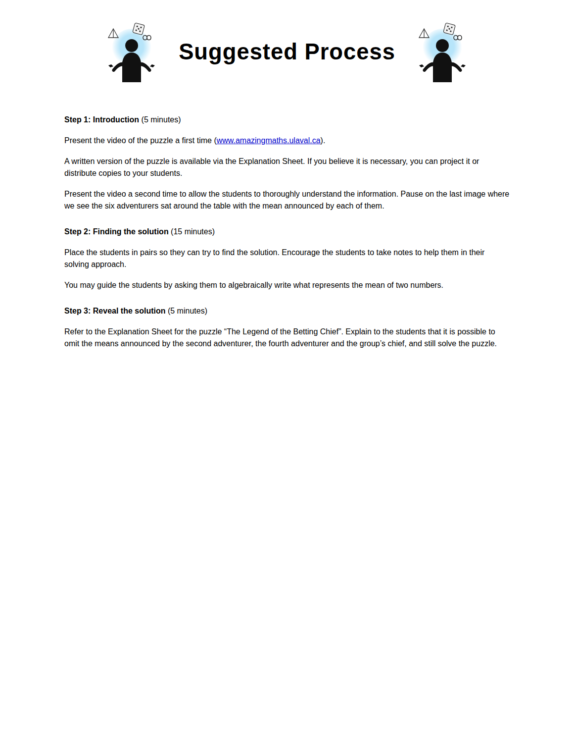Suggested Process
Step 1: Introduction (5 minutes)
Present the video of the puzzle a first time (www.amazingmaths.ulaval.ca).
A written version of the puzzle is available via the Explanation Sheet. If you believe it is necessary, you can project it or distribute copies to your students.
Present the video a second time to allow the students to thoroughly understand the information. Pause on the last image where we see the six adventurers sat around the table with the mean announced by each of them.
Step 2: Finding the solution (15 minutes)
Place the students in pairs so they can try to find the solution. Encourage the students to take notes to help them in their solving approach.
You may guide the students by asking them to algebraically write what represents the mean of two numbers.
Step 3: Reveal the solution (5 minutes)
Refer to the Explanation Sheet for the puzzle “The Legend of the Betting Chief”. Explain to the students that it is possible to omit the means announced by the second adventurer, the fourth adventurer and the group’s chief, and still solve the puzzle.